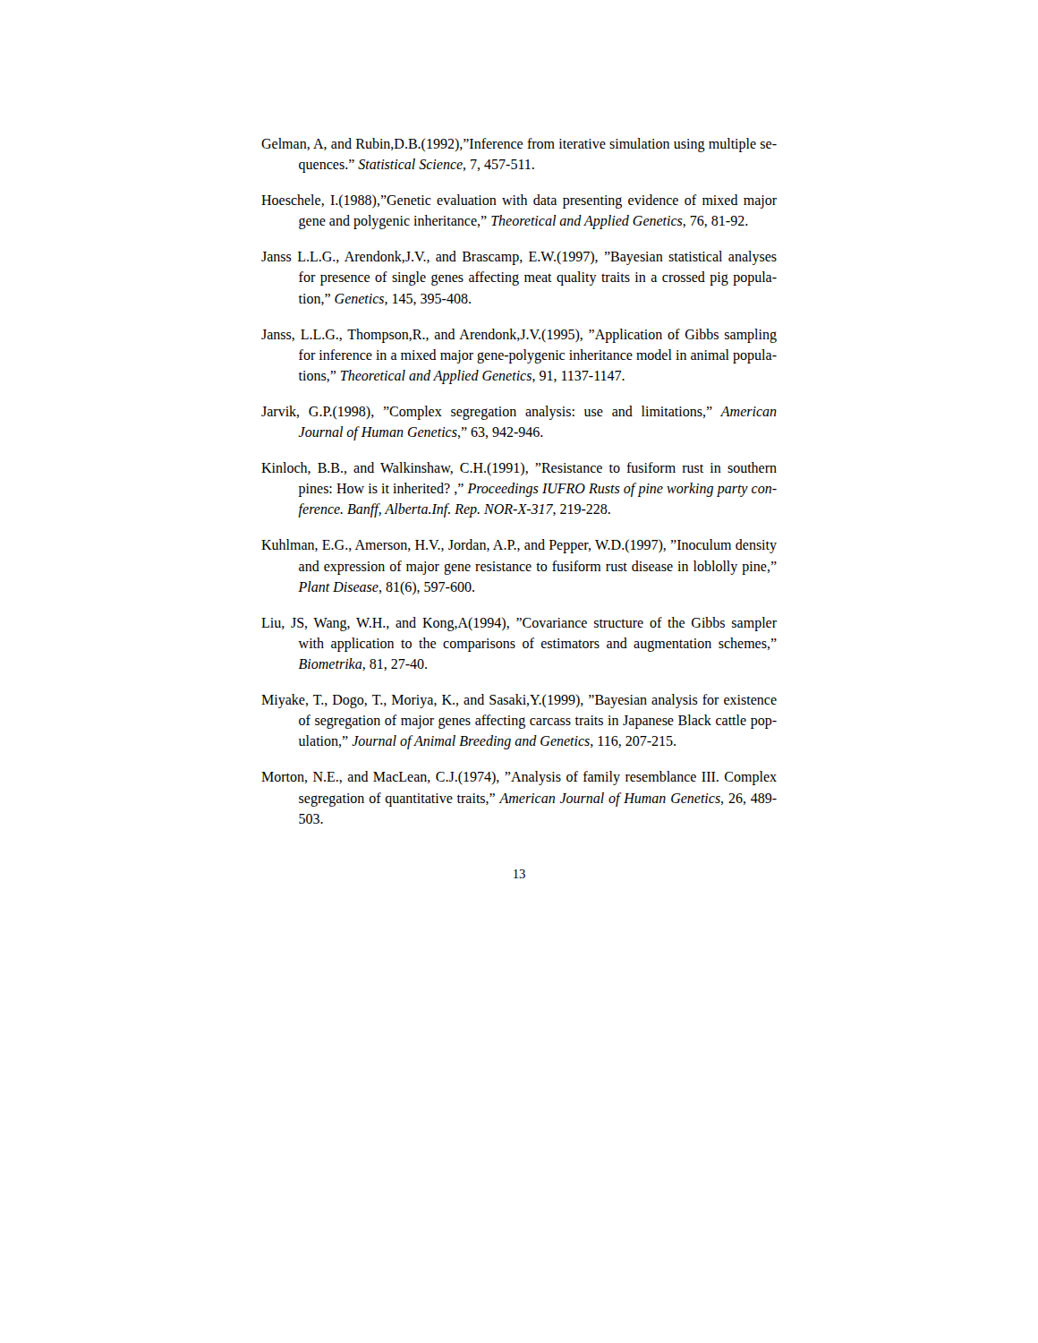Gelman, A, and Rubin,D.B.(1992),”Inference from iterative simulation using multiple sequences.” Statistical Science, 7, 457-511.
Hoeschele, I.(1988),”Genetic evaluation with data presenting evidence of mixed major gene and polygenic inheritance,” Theoretical and Applied Genetics, 76, 81-92.
Janss L.L.G., Arendonk,J.V., and Brascamp, E.W.(1997), ”Bayesian statistical analyses for presence of single genes affecting meat quality traits in a crossed pig population,” Genetics, 145, 395-408.
Janss, L.L.G., Thompson,R., and Arendonk,J.V.(1995), ”Application of Gibbs sampling for inference in a mixed major gene-polygenic inheritance model in animal populations,” Theoretical and Applied Genetics, 91, 1137-1147.
Jarvik, G.P.(1998), ”Complex segregation analysis: use and limitations,” American Journal of Human Genetics,” 63, 942-946.
Kinloch, B.B., and Walkinshaw, C.H.(1991), ”Resistance to fusiform rust in southern pines: How is it inherited? ,” Proceedings IUFRO Rusts of pine working party conference. Banff, Alberta.Inf. Rep. NOR-X-317, 219-228.
Kuhlman, E.G., Amerson, H.V., Jordan, A.P., and Pepper, W.D.(1997), ”Inoculum density and expression of major gene resistance to fusiform rust disease in loblolly pine,” Plant Disease, 81(6), 597-600.
Liu, JS, Wang, W.H., and Kong,A(1994), ”Covariance structure of the Gibbs sampler with application to the comparisons of estimators and augmentation schemes,” Biometrika, 81, 27-40.
Miyake, T., Dogo, T., Moriya, K., and Sasaki,Y.(1999), ”Bayesian analysis for existence of segregation of major genes affecting carcass traits in Japanese Black cattle population,” Journal of Animal Breeding and Genetics, 116, 207-215.
Morton, N.E., and MacLean, C.J.(1974), ”Analysis of family resemblance III. Complex segregation of quantitative traits,” American Journal of Human Genetics, 26, 489-503.
13